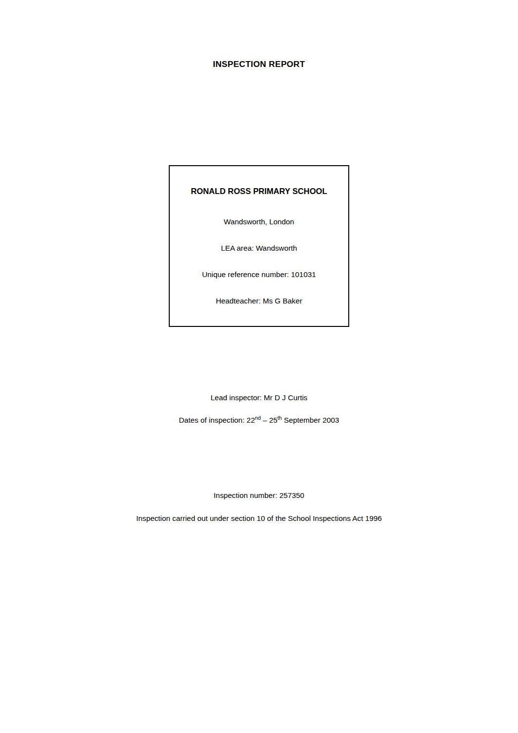INSPECTION REPORT
RONALD ROSS PRIMARY SCHOOL
Wandsworth, London
LEA area: Wandsworth
Unique reference number: 101031
Headteacher: Ms G Baker
Lead inspector: Mr D J Curtis
Dates of inspection: 22nd – 25th September 2003
Inspection number: 257350
Inspection carried out under section 10 of the School Inspections Act 1996